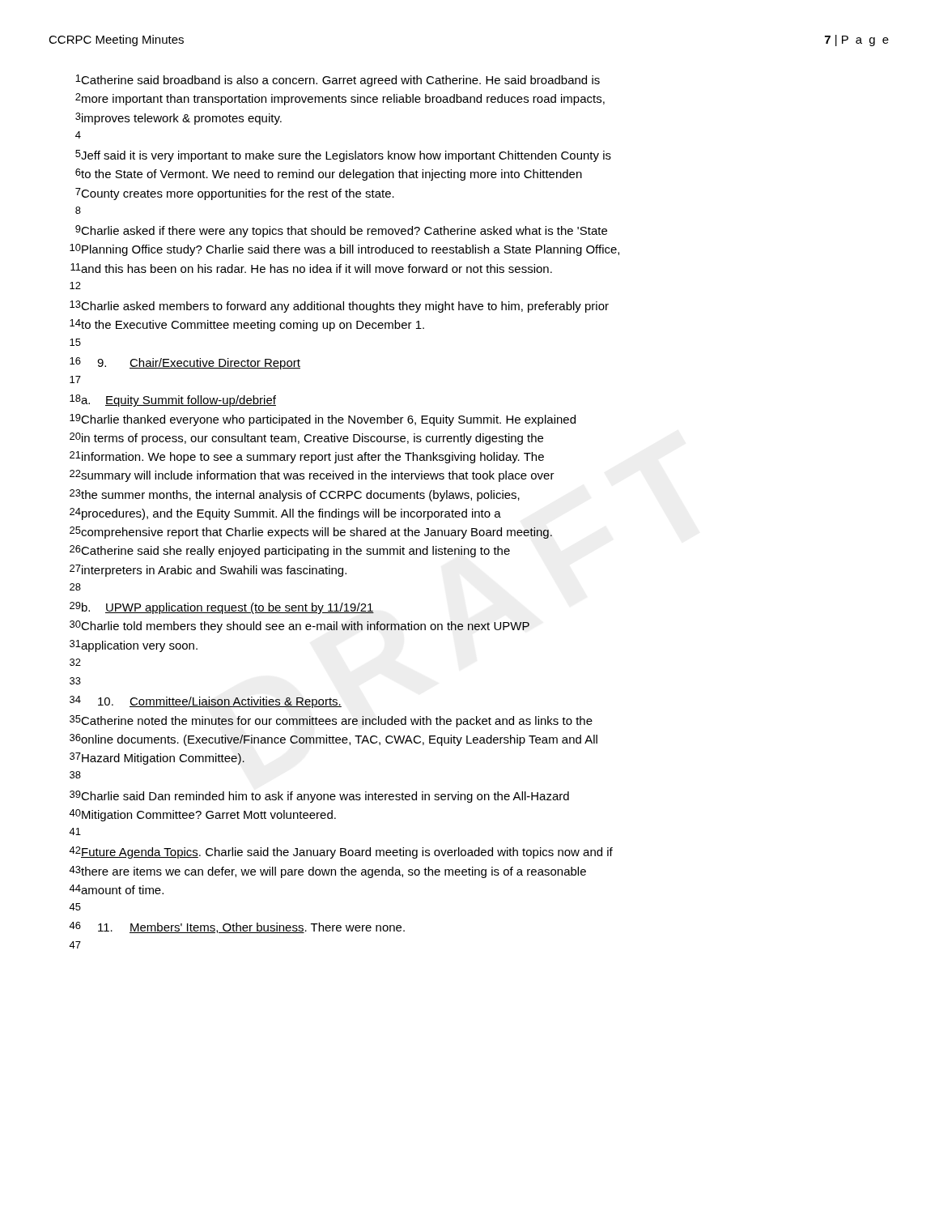DRAFT
CCRPC Meeting Minutes 7 | P a g e
| 1 | Catherine said broadband is also a concern. Garret agreed with Catherine. He said broadband is |
| 2 | more important than transportation improvements since reliable broadband reduces road impacts, |
| 3 | improves telework & promotes equity. |
| 4 | |
| 5 | Jeff said it is very important to make sure the Legislators know how important Chittenden County is |
| 6 | to the State of Vermont. We need to remind our delegation that injecting more into Chittenden |
| 7 | County creates more opportunities for the rest of the state. |
| 8 | |
| 9 | Charlie asked if there were any topics that should be removed? Catherine asked what is the 'State |
| 10 | Planning Office study? Charlie said there was a bill introduced to reestablish a State Planning Office, |
| 11 | and this has been on his radar. He has no idea if it will move forward or not this session. |
| 12 | |
| 13 | Charlie asked members to forward any additional thoughts they might have to him, preferably prior |
| 14 | to the Executive Committee meeting coming up on December 1. |
| 15 | |
| 16 | 9. Chair/Executive Director Report |
| 17 | |
| 18 | a. Equity Summit follow-up/debrief |
| 19 | Charlie thanked everyone who participated in the November 6, Equity Summit. He explained |
| 20 | in terms of process, our consultant team, Creative Discourse, is currently digesting the |
| 21 | information. We hope to see a summary report just after the Thanksgiving holiday. The |
| 22 | summary will include information that was received in the interviews that took place over |
| 23 | the summer months, the internal analysis of CCRPC documents (bylaws, policies, |
| 24 | procedures), and the Equity Summit. All the findings will be incorporated into a |
| 25 | comprehensive report that Charlie expects will be shared at the January Board meeting. |
| 26 | Catherine said she really enjoyed participating in the summit and listening to the |
| 27 | interpreters in Arabic and Swahili was fascinating. |
| 28 | |
| 29 | b. UPWP application request (to be sent by 11/19/21 |
| 30 | Charlie told members they should see an e-mail with information on the next UPWP |
| 31 | application very soon. |
| 32 | |
| 33 | |
| 34 | 10. Committee/Liaison Activities & Reports. |
| 35 | Catherine noted the minutes for our committees are included with the packet and as links to the |
| 36 | online documents. (Executive/Finance Committee, TAC, CWAC, Equity Leadership Team and All |
| 37 | Hazard Mitigation Committee). |
| 38 | |
| 39 | Charlie said Dan reminded him to ask if anyone was interested in serving on the All-Hazard |
| 40 | Mitigation Committee? Garret Mott volunteered. |
| 41 | |
| 42 | Future Agenda Topics . Charlie said the January Board meeting is overloaded with topics now and if |
| 43 | there are items we can defer, we will pare down the agenda, so the meeting is of a reasonable |
| 44 | amount of time. |
| 45 | |
| 46 | 11. Members' Items, Other business . There were none. |
| 47 | |